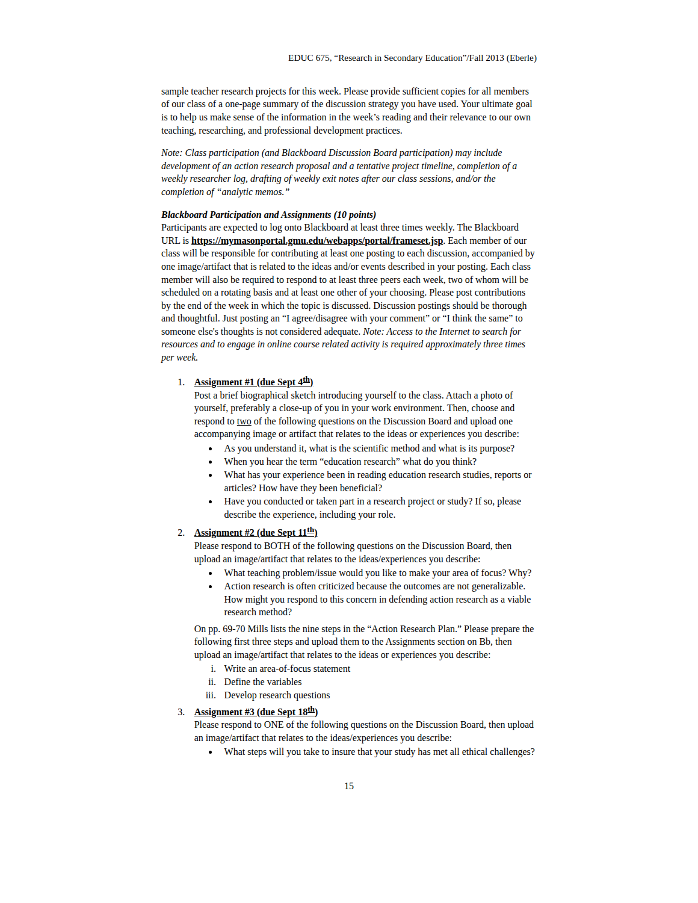EDUC 675, “Research in Secondary Education”/Fall 2013 (Eberle)
sample teacher research projects for this week. Please provide sufficient copies for all members of our class of a one-page summary of the discussion strategy you have used. Your ultimate goal is to help us make sense of the information in the week’s reading and their relevance to our own teaching, researching, and professional development practices.
Note: Class participation (and Blackboard Discussion Board participation) may include development of an action research proposal and a tentative project timeline, completion of a weekly researcher log, drafting of weekly exit notes after our class sessions, and/or the completion of “analytic memos.”
Blackboard Participation and Assignments (10 points)
Participants are expected to log onto Blackboard at least three times weekly. The Blackboard URL is https://mymasonportal.gmu.edu/webapps/portal/frameset.jsp. Each member of our class will be responsible for contributing at least one posting to each discussion, accompanied by one image/artifact that is related to the ideas and/or events described in your posting. Each class member will also be required to respond to at least three peers each week, two of whom will be scheduled on a rotating basis and at least one other of your choosing. Please post contributions by the end of the week in which the topic is discussed. Discussion postings should be thorough and thoughtful. Just posting an “I agree/disagree with your comment” or “I think the same” to someone else's thoughts is not considered adequate. Note: Access to the Internet to search for resources and to engage in online course related activity is required approximately three times per week.
Assignment #1 (due Sept 4th)
Post a brief biographical sketch introducing yourself to the class. Attach a photo of yourself, preferably a close-up of you in your work environment. Then, choose and respond to two of the following questions on the Discussion Board and upload one accompanying image or artifact that relates to the ideas or experiences you describe:
As you understand it, what is the scientific method and what is its purpose?
When you hear the term “education research” what do you think?
What has your experience been in reading education research studies, reports or articles? How have they been beneficial?
Have you conducted or taken part in a research project or study? If so, please describe the experience, including your role.
Assignment #2 (due Sept 11th)
Please respond to BOTH of the following questions on the Discussion Board, then upload an image/artifact that relates to the ideas/experiences you describe:
What teaching problem/issue would you like to make your area of focus? Why?
Action research is often criticized because the outcomes are not generalizable. How might you respond to this concern in defending action research as a viable research method?
On pp. 69-70 Mills lists the nine steps in the “Action Research Plan.” Please prepare the following first three steps and upload them to the Assignments section on Bb, then upload an image/artifact that relates to the ideas or experiences you describe:
Write an area-of-focus statement
Define the variables
Develop research questions
Assignment #3 (due Sept 18th)
Please respond to ONE of the following questions on the Discussion Board, then upload an image/artifact that relates to the ideas/experiences you describe:
What steps will you take to insure that your study has met all ethical challenges?
15